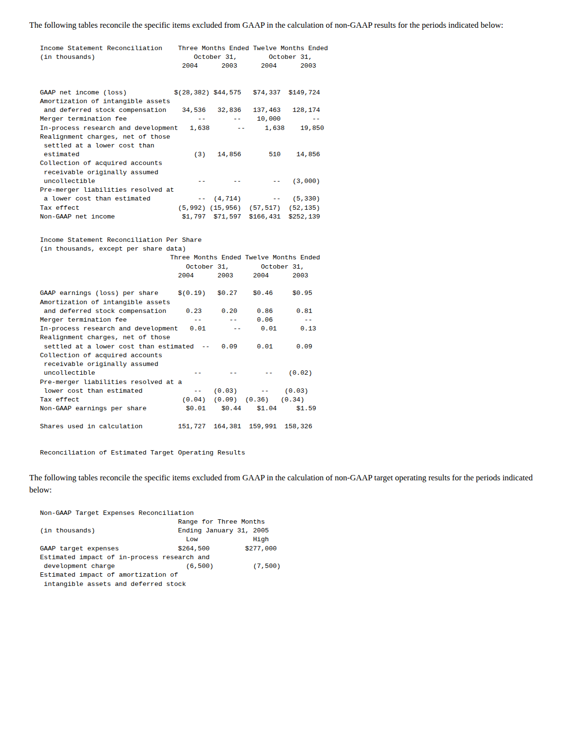The following tables reconcile the specific items excluded from GAAP in the calculation of non-GAAP results for the periods indicated below:
Income Statement Reconciliation    Three Months Ended Twelve Months Ended
(in thousands)                         October 31,        October 31,
                                    2004      2003      2004      2003


GAAP net income (loss)            $(28,382) $44,575   $74,337  $149,724
Amortization of intangible assets
 and deferred stock compensation    34,536   32,836   137,463   128,174
Merger termination fee                  --       --    10,000        --
In-process research and development   1,638       --     1,638    19,850
Realignment charges, net of those
 settled at a lower cost than
 estimated                             (3)   14,856       510    14,856
Collection of acquired accounts
 receivable originally assumed
 uncollectible                          --       --        --   (3,000)
Pre-merger liabilities resolved at
 a lower cost than estimated            --  (4,714)        --   (5,330)
Tax effect                         (5,992) (15,956)  (57,517)  (52,135)
Non-GAAP net income                 $1,797  $71,597  $166,431  $252,139
Income Statement Reconciliation Per Share
(in thousands, except per share data)
                                 Three Months Ended Twelve Months Ended
                                     October 31,        October 31,
                                   2004      2003     2004      2003

GAAP earnings (loss) per share     $(0.19)   $0.27    $0.46     $0.95
Amortization of intangible assets
 and deferred stock compensation     0.23     0.20     0.86      0.81
Merger termination fee                 --       --     0.06        --
In-process research and development   0.01       --     0.01      0.13
Realignment charges, net of those
 settled at a lower cost than estimated  --   0.09     0.01      0.09
Collection of acquired accounts
 receivable originally assumed
 uncollectible                         --       --       --    (0.02)
Pre-merger liabilities resolved at a
 lower cost than estimated             --   (0.03)      --    (0.03)
Tax effect                          (0.04)  (0.09)  (0.36)   (0.34)
Non-GAAP earnings per share          $0.01    $0.44    $1.04     $1.59

Shares used in calculation         151,727  164,381  159,991  158,326


Reconciliation of Estimated Target Operating Results
The following tables reconcile the specific items excluded from GAAP in the calculation of non-GAAP target operating results for the periods indicated below:
Non-GAAP Target Expenses Reconciliation
                                   Range for Three Months
(in thousands)                     Ending January 31, 2005
                                     Low              High
GAAP target expenses               $264,500         $277,000
Estimated impact of in-process research and
 development charge                  (6,500)          (7,500)
Estimated impact of amortization of
 intangible assets and deferred stock